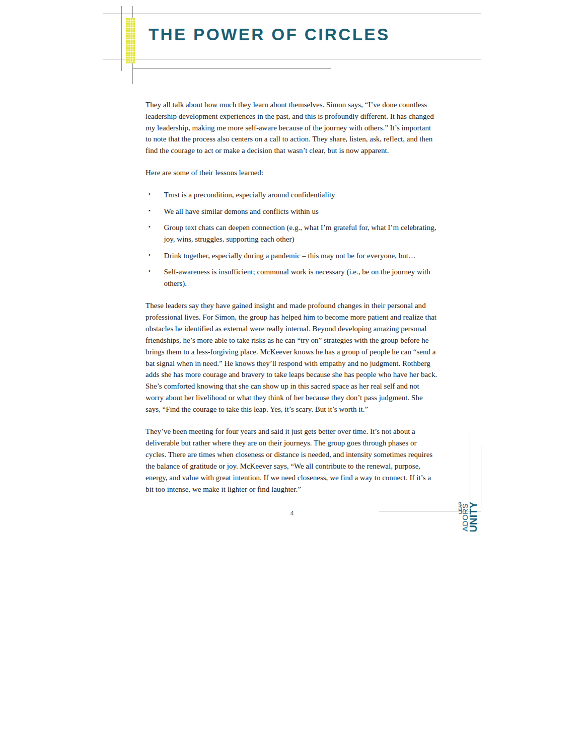The Power of Circles
They all talk about how much they learn about themselves. Simon says, “I’ve done countless leadership development experiences in the past, and this is profoundly different. It has changed my leadership, making me more self-aware because of the journey with others.” It’s important to note that the process also centers on a call to action. They share, listen, ask, reflect, and then find the courage to act or make a decision that wasn’t clear, but is now apparent.
Here are some of their lessons learned:
Trust is a precondition, especially around confidentiality
We all have similar demons and conflicts within us
Group text chats can deepen connection (e.g., what I’m grateful for, what I’m celebrating, joy, wins, struggles, supporting each other)
Drink together, especially during a pandemic – this may not be for everyone, but…
Self-awareness is insufficient; communal work is necessary (i.e., be on the journey with others).
These leaders say they have gained insight and made profound changes in their personal and professional lives. For Simon, the group has helped him to become more patient and realize that obstacles he identified as external were really internal. Beyond developing amazing personal friendships, he’s more able to take risks as he can “try on” strategies with the group before he brings them to a less-forgiving place. McKeever knows he has a group of people he can “send a bat signal when in need.” He knows they’ll respond with empathy and no judgment. Rothberg adds she has more courage and bravery to take leaps because she has people who have her back. She’s comforted knowing that she can show up in this sacred space as her real self and not worry about her livelihood or what they think of her because they don’t pass judgment. She says, “Find the courage to take this leap. Yes, it’s scary. But it’s worth it.”
They’ve been meeting for four years and said it just gets better over time. It’s not about a deliverable but rather where they are on their journeys. The group goes through phases or cycles. There are times when closeness or distance is needed, and intensity sometimes requires the balance of gratitude or joy. McKeever says, “We all contribute to the renewal, purpose, energy, and value with great intention. If we need closeness, we find a way to connect. If it’s a bit too intense, we make it lighter or find laughter.”
LEAP AMBASSADORS COMMUNITY
4